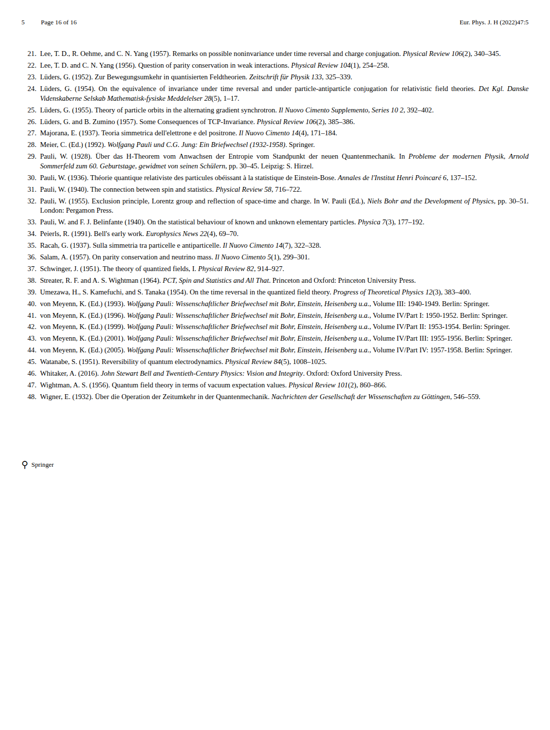5 Page 16 of 16
Eur. Phys. J. H (2022) 47:5
Lee, T. D., R. Oehme, and C. N. Yang (1957). Remarks on possible noninvariance under time reversal and charge conjugation. Physical Review 106(2), 340–345.
Lee, T. D. and C. N. Yang (1956). Question of parity conservation in weak interactions. Physical Review 104(1), 254–258.
Lüders, G. (1952). Zur Bewegungsumkehr in quantisierten Feldtheorien. Zeitschrift für Physik 133, 325–339.
Lüders, G. (1954). On the equivalence of invariance under time reversal and under particle-antiparticle conjugation for relativistic field theories. Det Kgl. Danske Videnskaberne Selskab Mathematisk-fysiske Meddelelser 28(5), 1–17.
Lüders, G. (1955). Theory of particle orbits in the alternating gradient synchrotron. Il Nuovo Cimento Supplemento, Series 10 2, 392–402.
Lüders, G. and B. Zumino (1957). Some Consequences of TCP-Invariance. Physical Review 106(2), 385–386.
Majorana, E. (1937). Teoria simmetrica dell'elettrone e del positrone. Il Nuovo Cimento 14(4), 171–184.
Meier, C. (Ed.) (1992). Wolfgang Pauli und C.G. Jung: Ein Briefwechsel (1932-1958). Springer.
Pauli, W. (1928). Über das H-Theorem vom Anwachsen der Entropie vom Standpunkt der neuen Quantenmechanik. In Probleme der modernen Physik, Arnold Sommerfeld zum 60. Geburtstage, gewidmet von seinen Schülern, pp. 30–45. Leipzig: S. Hirzel.
Pauli, W. (1936). Théorie quantique relativiste des particules obéissant à la statistique de Einstein-Bose. Annales de l'Institut Henri Poincaré 6, 137–152.
Pauli, W. (1940). The connection between spin and statistics. Physical Review 58, 716–722.
Pauli, W. (1955). Exclusion principle, Lorentz group and reflection of space-time and charge. In W. Pauli (Ed.), Niels Bohr and the Development of Physics, pp. 30–51. London: Pergamon Press.
Pauli, W. and F. J. Belinfante (1940). On the statistical behaviour of known and unknown elementary particles. Physica 7(3), 177–192.
Peierls, R. (1991). Bell's early work. Europhysics News 22(4), 69–70.
Racah, G. (1937). Sulla simmetria tra particelle e antiparticelle. Il Nuovo Cimento 14(7), 322–328.
Salam, A. (1957). On parity conservation and neutrino mass. Il Nuovo Cimento 5(1), 299–301.
Schwinger, J. (1951). The theory of quantized fields, I. Physical Review 82, 914–927.
Streater, R. F. and A. S. Wightman (1964). PCT, Spin and Statistics and All That. Princeton and Oxford: Princeton University Press.
Umezawa, H., S. Kamefuchi, and S. Tanaka (1954). On the time reversal in the quantized field theory. Progress of Theoretical Physics 12(3), 383–400.
von Meyenn, K. (Ed.) (1993). Wolfgang Pauli: Wissenschaftlicher Briefwechsel mit Bohr, Einstein, Heisenberg u.a., Volume III: 1940-1949. Berlin: Springer.
von Meyenn, K. (Ed.) (1996). Wolfgang Pauli: Wissenschaftlicher Briefwechsel mit Bohr, Einstein, Heisenberg u.a., Volume IV/Part I: 1950-1952. Berlin: Springer.
von Meyenn, K. (Ed.) (1999). Wolfgang Pauli: Wissenschaftlicher Briefwechsel mit Bohr, Einstein, Heisenberg u.a., Volume IV/Part II: 1953-1954. Berlin: Springer.
von Meyenn, K. (Ed.) (2001). Wolfgang Pauli: Wissenschaftlicher Briefwechsel mit Bohr, Einstein, Heisenberg u.a., Volume IV/Part III: 1955-1956. Berlin: Springer.
von Meyenn, K. (Ed.) (2005). Wolfgang Pauli: Wissenschaftlicher Briefwechsel mit Bohr, Einstein, Heisenberg u.a., Volume IV/Part IV: 1957-1958. Berlin: Springer.
Watanabe, S. (1951). Reversibility of quantum electrodynamics. Physical Review 84(5), 1008–1025.
Whitaker, A. (2016). John Stewart Bell and Twentieth-Century Physics: Vision and Integrity. Oxford: Oxford University Press.
Wightman, A. S. (1956). Quantum field theory in terms of vacuum expectation values. Physical Review 101(2), 860–866.
Wigner, E. (1932). Über die Operation der Zeitumkehr in der Quantenmechanik. Nachrichten der Gesellschaft der Wissenschaften zu Göttingen, 546–559.
⚲Springer